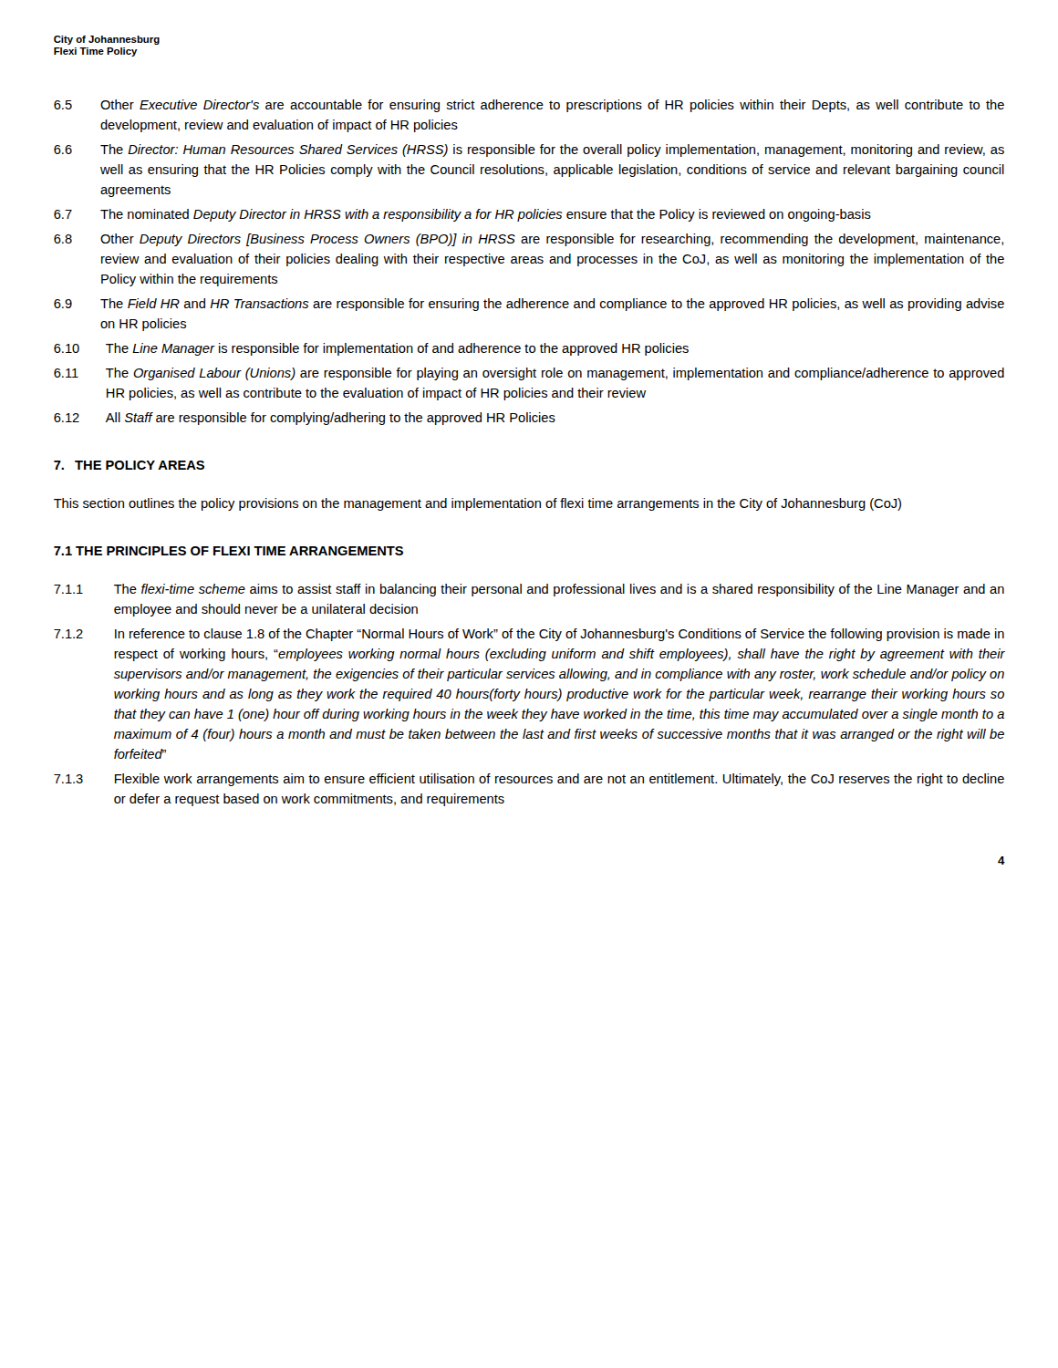City of Johannesburg
Flexi Time Policy
6.5
Other Executive Director's are accountable for ensuring strict adherence to prescriptions of HR policies within their Depts, as well contribute to the development, review and evaluation of impact of HR policies
6.6
The Director: Human Resources Shared Services (HRSS) is responsible for the overall policy implementation, management, monitoring and review, as well as ensuring that the HR Policies comply with the Council resolutions, applicable legislation, conditions of service and relevant bargaining council agreements
6.7
The nominated Deputy Director in HRSS with a responsibility a for HR policies ensure that the Policy is reviewed on ongoing-basis
6.8
Other Deputy Directors [Business Process Owners (BPO)] in HRSS are responsible for researching, recommending the development, maintenance, review and evaluation of their policies dealing with their respective areas and processes in the CoJ, as well as monitoring the implementation of the Policy within the requirements
6.9
The Field HR and HR Transactions are responsible for ensuring the adherence and compliance to the approved HR policies, as well as providing advise on HR policies
6.10
The Line Manager is responsible for implementation of and adherence to the approved HR policies
6.11
The Organised Labour (Unions) are responsible for playing an oversight role on management, implementation and compliance/adherence to approved HR policies, as well as contribute to the evaluation of impact of HR policies and their review
6.12
All Staff are responsible for complying/adhering to the approved HR Policies
7. THE POLICY AREAS
This section outlines the policy provisions on the management and implementation of flexi time arrangements in the City of Johannesburg (CoJ)
7.1 THE PRINCIPLES OF FLEXI TIME ARRANGEMENTS
7.1.1
The flexi-time scheme aims to assist staff in balancing their personal and professional lives and is a shared responsibility of the Line Manager and an employee and should never be a unilateral decision
7.1.2
In reference to clause 1.8 of the Chapter “Normal Hours of Work” of the City of Johannesburg's Conditions of Service the following provision is made in respect of working hours, “employees working normal hours (excluding uniform and shift employees), shall have the right by agreement with their supervisors and/or management, the exigencies of their particular services allowing, and in compliance with any roster, work schedule and/or policy on working hours and as long as they work the required 40 hours(forty hours) productive work for the particular week, rearrange their working hours so that they can have 1 (one) hour off during working hours in the week they have worked in the time, this time may accumulated over a single month to a maximum of 4 (four) hours a month and must be taken between the last and first weeks of successive months that it was arranged or the right will be forfeited”
7.1.3
Flexible work arrangements aim to ensure efficient utilisation of resources and are not an entitlement. Ultimately, the CoJ reserves the right to decline or defer a request based on work commitments, and requirements
4